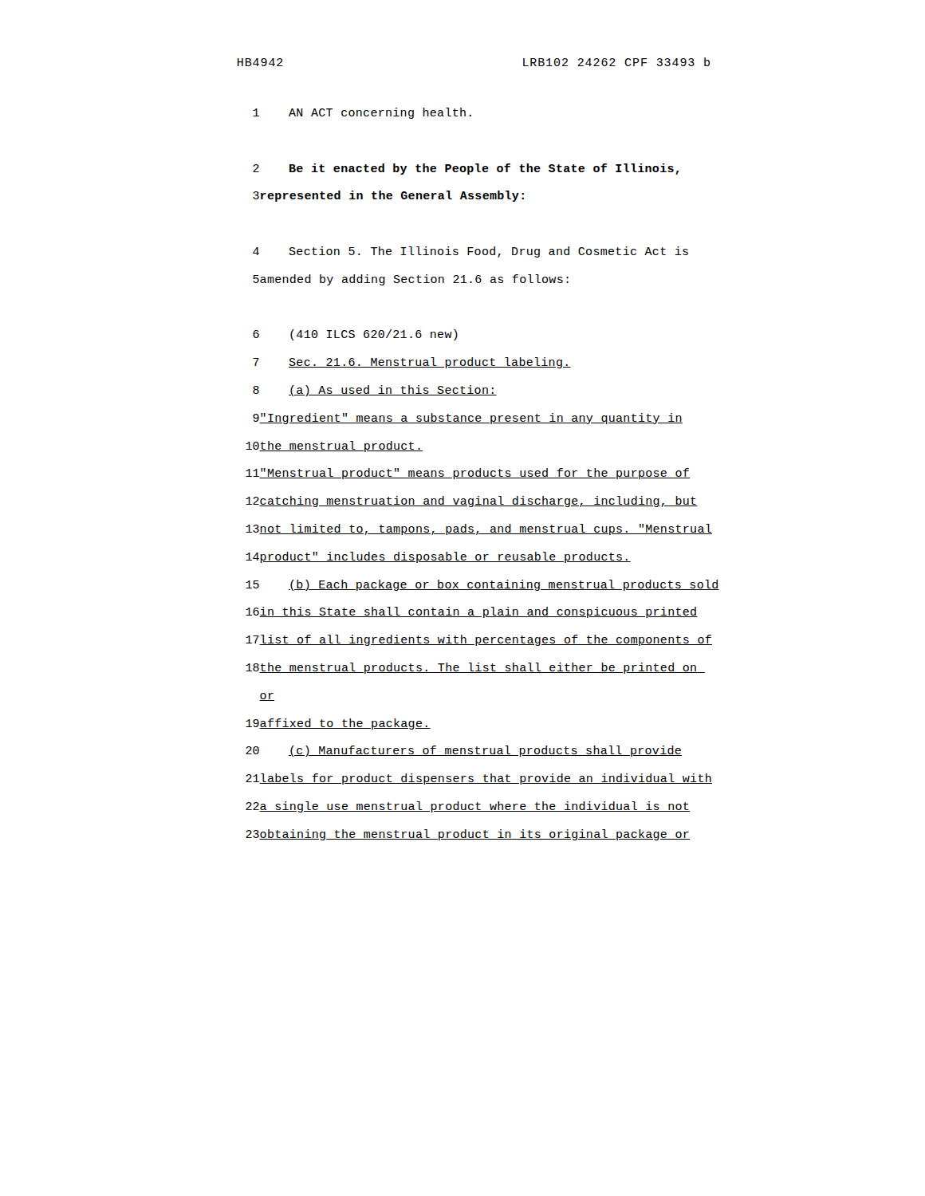HB4942 LRB102 24262 CPF 33493 b
| 1 | AN ACT concerning health. |
| 2 | Be it enacted by the People of the State of Illinois, |
| 3 | represented in the General Assembly: |
| 4 | Section 5. The Illinois Food, Drug and Cosmetic Act is |
| 5 | amended by adding Section 21.6 as follows: |
| 6 | (410 ILCS 620/21.6 new) |
| 7 | Sec. 21.6. Menstrual product labeling. |
| 8 | (a) As used in this Section: |
| 9 | "Ingredient" means a substance present in any quantity in |
| 10 | the menstrual product. |
| 11 | "Menstrual product" means products used for the purpose of |
| 12 | catching menstruation and vaginal discharge, including, but |
| 13 | not limited to, tampons, pads, and menstrual cups. "Menstrual |
| 14 | product" includes disposable or reusable products. |
| 15 | (b) Each package or box containing menstrual products sold |
| 16 | in this State shall contain a plain and conspicuous printed |
| 17 | list of all ingredients with percentages of the components of |
| 18 | the menstrual products. The list shall either be printed on or |
| 19 | affixed to the package. |
| 20 | (c) Manufacturers of menstrual products shall provide |
| 21 | labels for product dispensers that provide an individual with |
| 22 | a single use menstrual product where the individual is not |
| 23 | obtaining the menstrual product in its original package or |